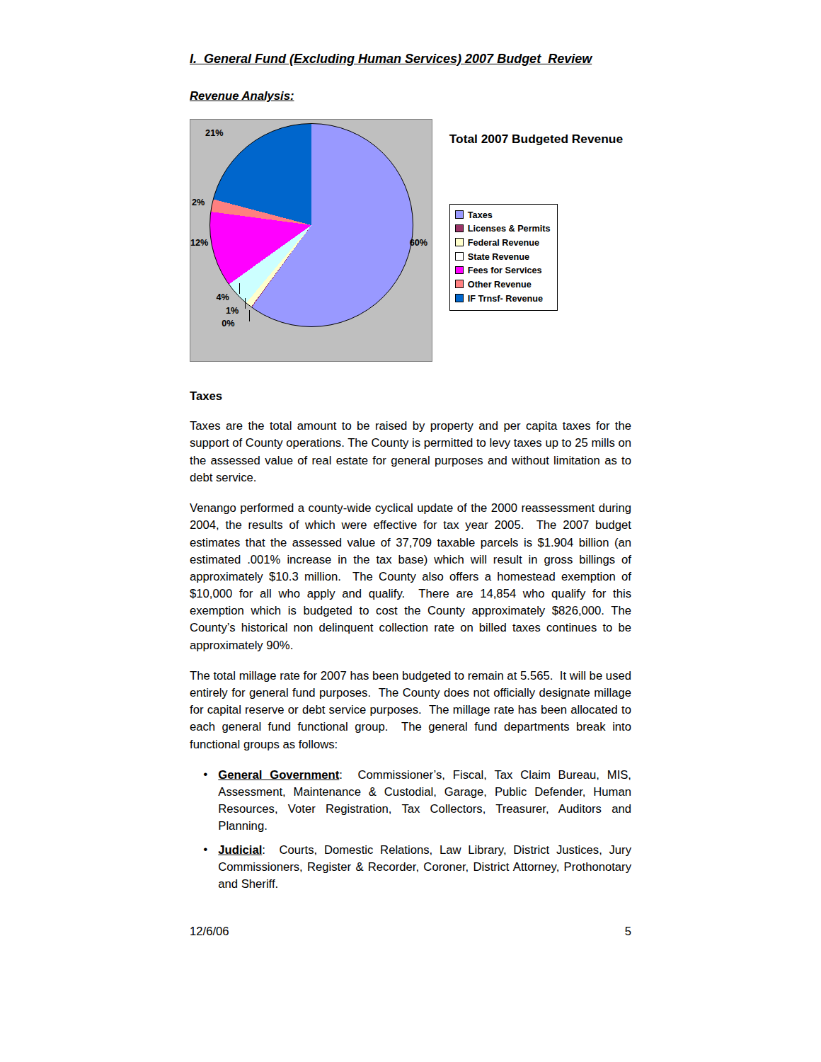I. General Fund (Excluding Human Services) 2007 Budget Review
Revenue Analysis:
21% 2% 12% 4% 1% 0% 60%
Total 2007 Budgeted Revenue
Taxes
Licenses & Permits
Federal Revenue
State Revenue
Fees for Services
Other Revenue
IF Trnsf- Revenue
Taxes
Taxes are the total amount to be raised by property and per capita taxes for the support of County operations. The County is permitted to levy taxes up to 25 mills on the assessed value of real estate for general purposes and without limitation as to debt service.
Venango performed a county-wide cyclical update of the 2000 reassessment during 2004, the results of which were effective for tax year 2005. The 2007 budget estimates that the assessed value of 37,709 taxable parcels is $1.904 billion (an estimated .001% increase in the tax base) which will result in gross billings of approximately $10.3 million. The County also offers a homestead exemption of $10,000 for all who apply and qualify. There are 14,854 who qualify for this exemption which is budgeted to cost the County approximately $826,000. The County’s historical non delinquent collection rate on billed taxes continues to be approximately 90%.
The total millage rate for 2007 has been budgeted to remain at 5.565. It will be used entirely for general fund purposes. The County does not officially designate millage for capital reserve or debt service purposes. The millage rate has been allocated to each general fund functional group. The general fund departments break into functional groups as follows:
General Government: Commissioner’s, Fiscal, Tax Claim Bureau, MIS, Assessment, Maintenance & Custodial, Garage, Public Defender, Human Resources, Voter Registration, Tax Collectors, Treasurer, Auditors and Planning.
Judicial: Courts, Domestic Relations, Law Library, District Justices, Jury Commissioners, Register & Recorder, Coroner, District Attorney, Prothonotary and Sheriff.
12/6/06 5